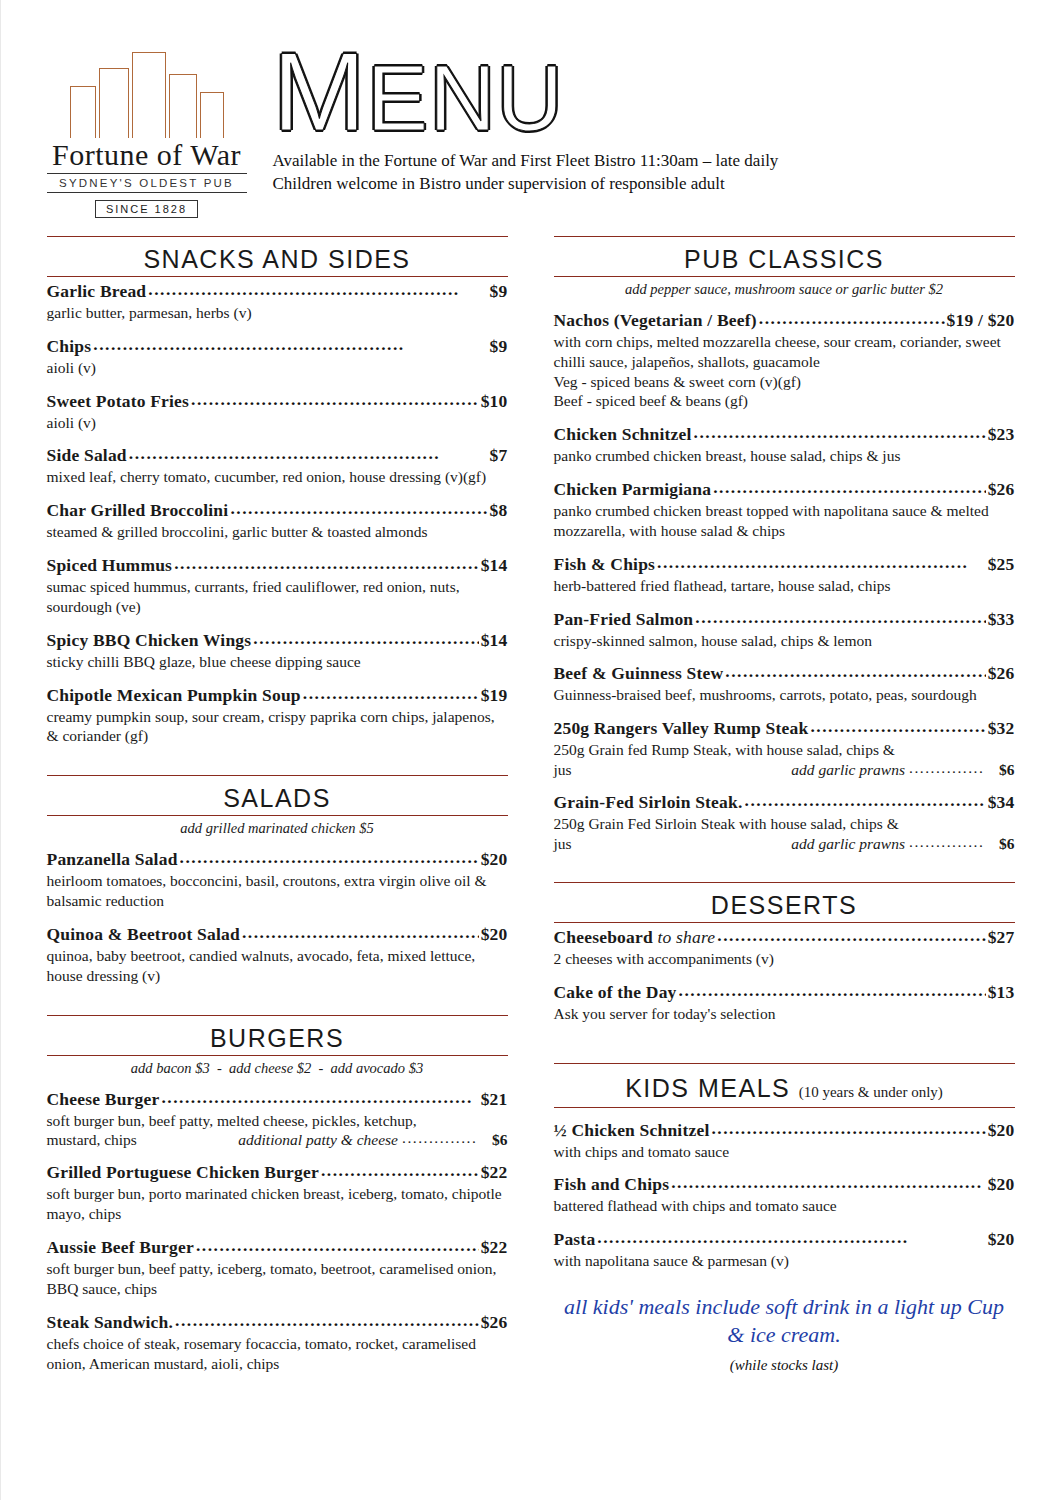Fortune of War
SYDNEY'S OLDEST PUB
SINCE 1828
MENU
Available in the Fortune of War and First Fleet Bistro 11:30am – late daily
Children welcome in Bistro under supervision of responsible adult
SNACKS AND SIDES
Garlic Bread.....................................................$9
garlic butter, parmesan, herbs (v)
Chips.....................................................$9
aioli (v)
Sweet Potato Fries.....................................................$10
aioli (v)
Side Salad.....................................................$7
mixed leaf, cherry tomato, cucumber, red onion, house dressing (v)(gf)
Char Grilled Broccolini.....................................................$8
steamed & grilled broccolini, garlic butter & toasted almonds
Spiced Hummus.....................................................$14
sumac spiced hummus, currants, fried cauliflower, red onion, nuts, sourdough (ve)
Spicy BBQ Chicken Wings.....................................................$14
sticky chilli BBQ glaze, blue cheese dipping sauce
Chipotle Mexican Pumpkin Soup.....................................................$19
creamy pumpkin soup, sour cream, crispy paprika corn chips, jalapenos, & coriander (gf)
SALADS
add grilled marinated chicken $5
Panzanella Salad.....................................................$20
heirloom tomatoes, bocconcini, basil, croutons, extra virgin olive oil & balsamic reduction
Quinoa & Beetroot Salad.....................................................$20
quinoa, baby beetroot, candied walnuts, avocado, feta, mixed lettuce, house dressing (v)
BURGERS
add bacon $3 - add cheese $2 - add avocado $3
Cheese Burger.....................................................$21
soft burger bun, beef patty, melted cheese, pickles, ketchup,
mustard, chips additional patty & cheese .............. $6
Grilled Portuguese Chicken Burger.....................................................$22
soft burger bun, porto marinated chicken breast, iceberg, tomato, chipotle mayo, chips
Aussie Beef Burger.....................................................$22
soft burger bun, beef patty, iceberg, tomato, beetroot, caramelised onion, BBQ sauce, chips
Steak Sandwich......................................................$26
chefs choice of steak, rosemary focaccia, tomato, rocket, caramelised onion, American mustard, aioli, chips
PUB CLASSICS
add pepper sauce, mushroom sauce or garlic butter $2
Nachos (Vegetarian / Beef).....................................................$19 / $20
with corn chips, melted mozzarella cheese, sour cream, coriander, sweet chilli sauce, jalapeños, shallots, guacamole
Veg - spiced beans & sweet corn (v)(gf)
Beef - spiced beef & beans (gf)
Chicken Schnitzel.....................................................$23
panko crumbed chicken breast, house salad, chips & jus
Chicken Parmigiana.....................................................$26
panko crumbed chicken breast topped with napolitana sauce & melted mozzarella, with house salad & chips
Fish & Chips.....................................................$25
herb-battered fried flathead, tartare, house salad, chips
Pan-Fried Salmon.....................................................$33
crispy-skinned salmon, house salad, chips & lemon
Beef & Guinness Stew.....................................................$26
Guinness-braised beef, mushrooms, carrots, potato, peas, sourdough
250g Rangers Valley Rump Steak.....................................................$32
250g Grain fed Rump Steak, with house salad, chips &
jus add garlic prawns .............. $6
Grain-Fed Sirloin Steak......................................................$34
250g Grain Fed Sirloin Steak with house salad, chips &
jus add garlic prawns .............. $6
DESSERTS
Cheeseboard to share.....................................................$27
2 cheeses with accompaniments (v)
Cake of the Day.....................................................$13
Ask you server for today's selection
KIDS MEALS (10 years & under only)
½ Chicken Schnitzel.....................................................$20
with chips and tomato sauce
Fish and Chips.....................................................$20
battered flathead with chips and tomato sauce
Pasta.....................................................$20
with napolitana sauce & parmesan (v)
all kids' meals include soft drink in a light up Cup & ice cream. (while stocks last)